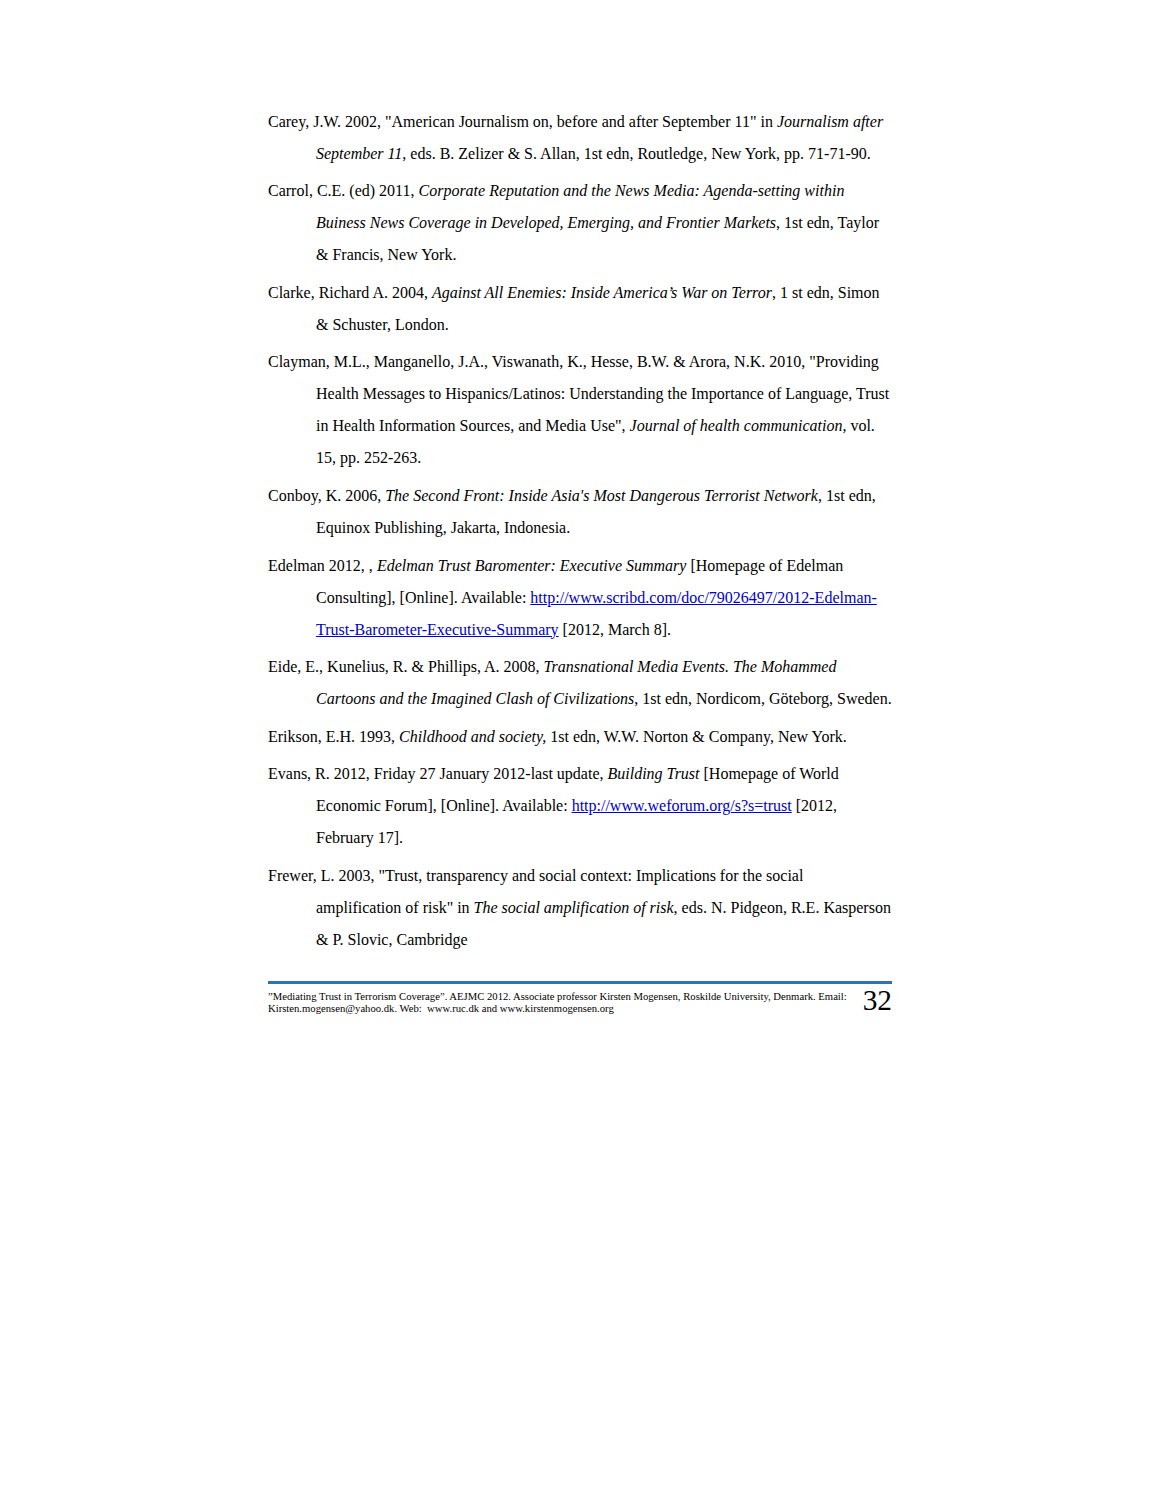Carey, J.W. 2002, "American Journalism on, before and after September 11" in Journalism after September 11, eds. B. Zelizer & S. Allan, 1st edn, Routledge, New York, pp. 71-71-90.
Carrol, C.E. (ed) 2011, Corporate Reputation and the News Media: Agenda-setting within Buiness News Coverage in Developed, Emerging, and Frontier Markets, 1st edn, Taylor & Francis, New York.
Clarke, Richard A. 2004, Against All Enemies: Inside America’s War on Terror, 1 st edn, Simon & Schuster, London.
Clayman, M.L., Manganello, J.A., Viswanath, K., Hesse, B.W. & Arora, N.K. 2010, "Providing Health Messages to Hispanics/Latinos: Understanding the Importance of Language, Trust in Health Information Sources, and Media Use", Journal of health communication, vol. 15, pp. 252-263.
Conboy, K. 2006, The Second Front: Inside Asia's Most Dangerous Terrorist Network, 1st edn, Equinox Publishing, Jakarta, Indonesia.
Edelman 2012, , Edelman Trust Baromenter: Executive Summary [Homepage of Edelman Consulting], [Online]. Available: http://www.scribd.com/doc/79026497/2012-Edelman-Trust-Barometer-Executive-Summary [2012, March 8].
Eide, E., Kunelius, R. & Phillips, A. 2008, Transnational Media Events. The Mohammed Cartoons and the Imagined Clash of Civilizations, 1st edn, Nordicom, Göteborg, Sweden.
Erikson, E.H. 1993, Childhood and society, 1st edn, W.W. Norton & Company, New York.
Evans, R. 2012, Friday 27 January 2012-last update, Building Trust [Homepage of World Economic Forum], [Online]. Available: http://www.weforum.org/s?s=trust [2012, February 17].
Frewer, L. 2003, "Trust, transparency and social context: Implications for the social amplification of risk" in The social amplification of risk, eds. N. Pidgeon, R.E. Kasperson & P. Slovic, Cambridge
”Mediating Trust in Terrorism Coverage”. AEJMC 2012. Associate professor Kirsten Mogensen, Roskilde University, Denmark. Email: Kirsten.mogensen@yahoo.dk. Web: www.ruc.dk and www.kirstenmogensen.org
32